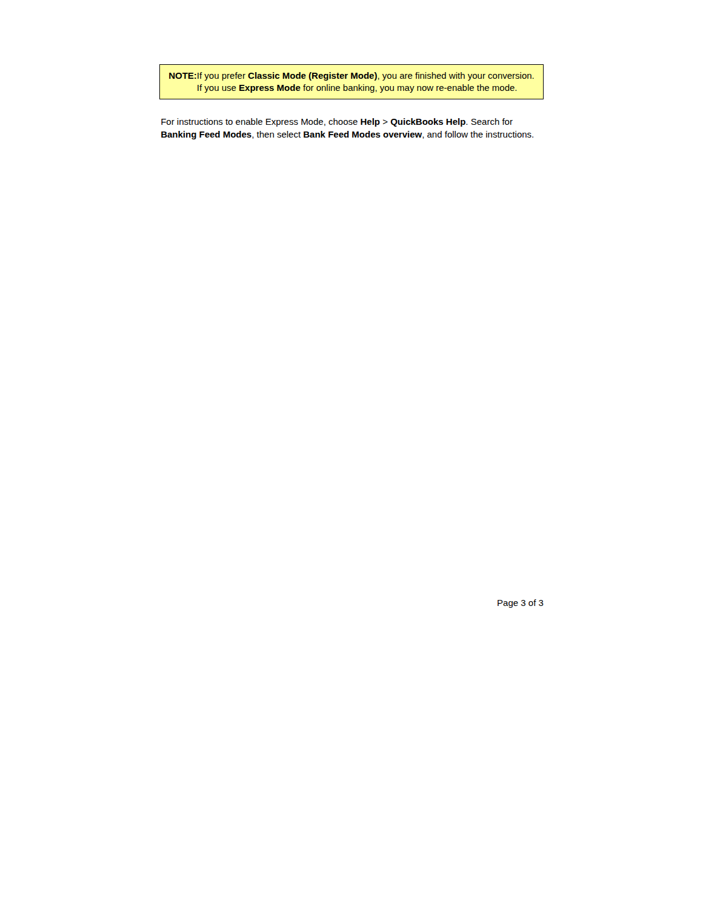| NOTE: | If you prefer Classic Mode (Register Mode) , you are finished with your conversion. If you use Express Mode for online banking, you may now re-enable the mode. |
For instructions to enable Express Mode, choose Help > QuickBooks Help. Search for Banking Feed Modes, then select Bank Feed Modes overview, and follow the instructions.
Page 3 of 3